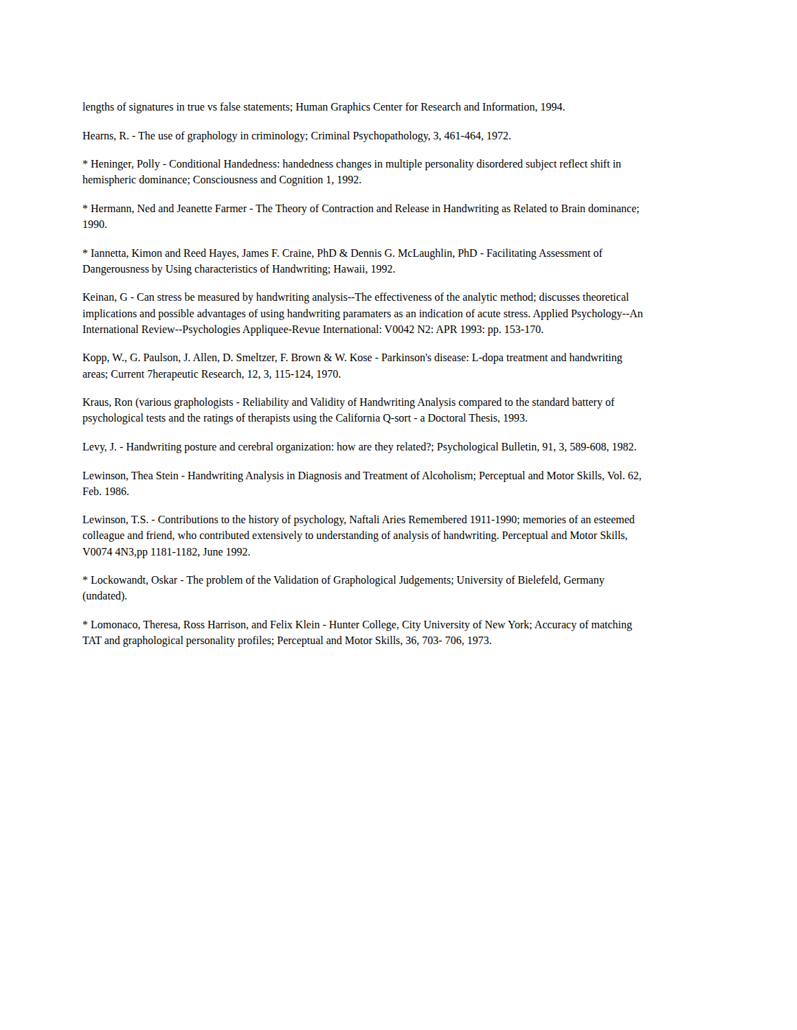lengths of signatures in true vs false statements; Human Graphics Center for Research and Information, 1994.
Hearns, R. - The use of graphology in criminology; Criminal Psychopathology, 3, 461-464, 1972.
* Heninger, Polly - Conditional Handedness: handedness changes in multiple personality disordered subject reflect shift in hemispheric dominance; Consciousness and Cognition 1, 1992.
* Hermann, Ned and Jeanette Farmer - The Theory of Contraction and Release in Handwriting as Related to Brain dominance; 1990.
* Iannetta, Kimon and Reed Hayes, James F. Craine, PhD & Dennis G. McLaughlin, PhD - Facilitating Assessment of Dangerousness by Using characteristics of Handwriting; Hawaii, 1992.
Keinan, G - Can stress be measured by handwriting analysis--The effectiveness of the analytic method; discusses theoretical implications and possible advantages of using handwriting paramaters as an indication of acute stress. Applied Psychology--An International Review--Psychologies Appliquee-Revue International: V0042 N2: APR 1993: pp. 153-170.
Kopp, W., G. Paulson, J. Allen, D. Smeltzer, F. Brown & W. Kose - Parkinson's disease: L-dopa treatment and handwriting areas; Current 7herapeutic Research, 12, 3, 115-124, 1970.
Kraus, Ron (various graphologists - Reliability and Validity of Handwriting Analysis compared to the standard battery of psychological tests and the ratings of therapists using the California Q-sort - a Doctoral Thesis, 1993.
Levy, J. - Handwriting posture and cerebral organization: how are they related?; Psychological Bulletin, 91, 3, 589-608, 1982.
Lewinson, Thea Stein - Handwriting Analysis in Diagnosis and Treatment of Alcoholism; Perceptual and Motor Skills, Vol. 62, Feb. 1986.
Lewinson, T.S. - Contributions to the history of psychology, Naftali Aries Remembered 1911-1990; memories of an esteemed colleague and friend, who contributed extensively to understanding of analysis of handwriting. Perceptual and Motor Skills, V0074 4N3,pp 1181-1182, June 1992.
* Lockowandt, Oskar - The problem of the Validation of Graphological Judgements; University of Bielefeld, Germany (undated).
* Lomonaco, Theresa, Ross Harrison, and Felix Klein - Hunter College, City University of New York; Accuracy of matching TAT and graphological personality profiles; Perceptual and Motor Skills, 36, 703- 706, 1973.